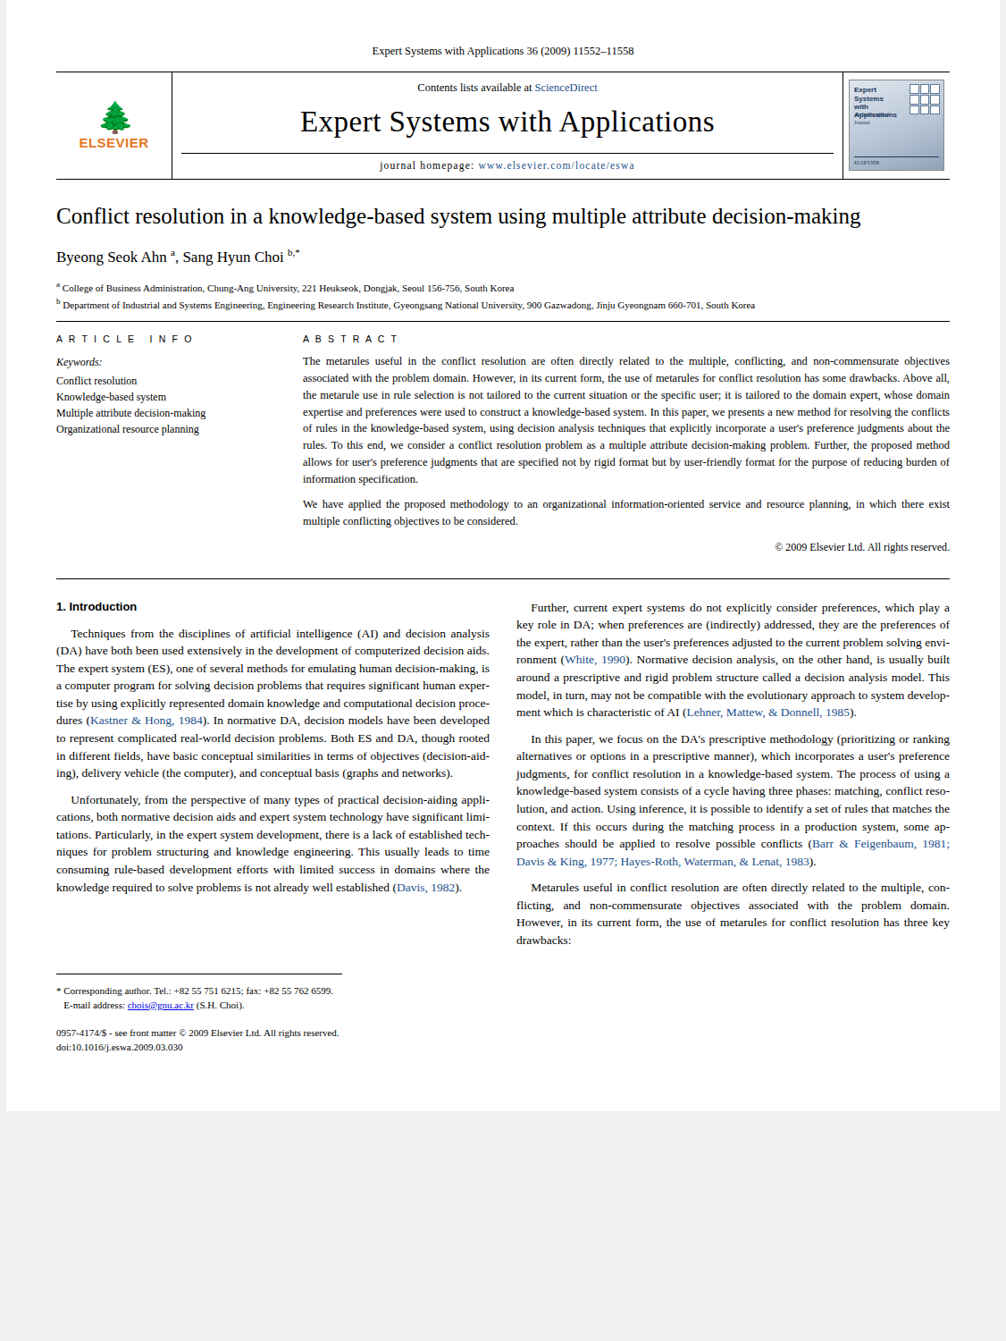Expert Systems with Applications 36 (2009) 11552–11558
🌲
ELSEVIER
Contents lists available at ScienceDirect
Expert Systems with Applications
journal homepage: www.elsevier.com/locate/eswa
Expert
Systems
with
Applications
An International
Journal
ELSEVIER
Conflict resolution in a knowledge-based system using multiple attribute decision-making
Byeong Seok Ahn a, Sang Hyun Choi b,*
a College of Business Administration, Chung-Ang University, 221 Heukseok, Dongjak, Seoul 156-756, South Korea
b Department of Industrial and Systems Engineering, Engineering Research Institute, Gyeongsang National University, 900 Gazwadong, Jinju Gyeongnam 660-701, South Korea
A R T I C L E I N F O
Keywords:
Conflict resolution
Knowledge-based system
Multiple attribute decision-making
Organizational resource planning
A B S T R A C T
The metarules useful in the conflict resolution are often directly related to the multiple, conflicting, and non-commensurate objectives associated with the problem domain. However, in its current form, the use of metarules for conflict resolution has some drawbacks. Above all, the metarule use in rule selection is not tailored to the current situation or the specific user; it is tailored to the domain expert, whose domain expertise and preferences were used to construct a knowledge-based system. In this paper, we presents a new method for resolving the conflicts of rules in the knowledge-based system, using decision analysis techniques that explicitly incorporate a user's preference judgments about the rules. To this end, we consider a conflict resolution problem as a multiple attribute decision-making problem. Further, the proposed method allows for user's preference judgments that are specified not by rigid format but by user-friendly format for the purpose of reducing burden of information specification.
We have applied the proposed methodology to an organizational information-oriented service and resource planning, in which there exist multiple conflicting objectives to be considered.
© 2009 Elsevier Ltd. All rights reserved.
1. Introduction
Techniques from the disciplines of artificial intelligence (AI) and decision analysis (DA) have both been used extensively in the development of computerized decision aids. The expert system (ES), one of several methods for emulating human decision-making, is a computer program for solving decision problems that requires significant human expertise by using explicitly represented domain knowledge and computational decision procedures (Kastner & Hong, 1984). In normative DA, decision models have been developed to represent complicated real-world decision problems. Both ES and DA, though rooted in different fields, have basic conceptual similarities in terms of objectives (decision-aiding), delivery vehicle (the computer), and conceptual basis (graphs and networks).
Unfortunately, from the perspective of many types of practical decision-aiding applications, both normative decision aids and expert system technology have significant limitations. Particularly, in the expert system development, there is a lack of established techniques for problem structuring and knowledge engineering. This usually leads to time consuming rule-based development efforts with limited success in domains where the knowledge required to solve problems is not already well established (Davis, 1982).
Further, current expert systems do not explicitly consider preferences, which play a key role in DA; when preferences are (indirectly) addressed, they are the preferences of the expert, rather than the user's preferences adjusted to the current problem solving environment (White, 1990). Normative decision analysis, on the other hand, is usually built around a prescriptive and rigid problem structure called a decision analysis model. This model, in turn, may not be compatible with the evolutionary approach to system development which is characteristic of AI (Lehner, Mattew, & Donnell, 1985).
In this paper, we focus on the DA's prescriptive methodology (prioritizing or ranking alternatives or options in a prescriptive manner), which incorporates a user's preference judgments, for conflict resolution in a knowledge-based system. The process of using a knowledge-based system consists of a cycle having three phases: matching, conflict resolution, and action. Using inference, it is possible to identify a set of rules that matches the context. If this occurs during the matching process in a production system, some approaches should be applied to resolve possible conflicts (Barr & Feigenbaum, 1981; Davis & King, 1977; Hayes-Roth, Waterman, & Lenat, 1983).
Metarules useful in conflict resolution are often directly related to the multiple, conflicting, and non-commensurate objectives associated with the problem domain. However, in its current form, the use of metarules for conflict resolution has three key drawbacks:
* Corresponding author. Tel.: +82 55 751 6215; fax: +82 55 762 6599.
E-mail address: chois@gnu.ac.kr (S.H. Choi).
0957-4174/$ - see front matter © 2009 Elsevier Ltd. All rights reserved.
doi:10.1016/j.eswa.2009.03.030